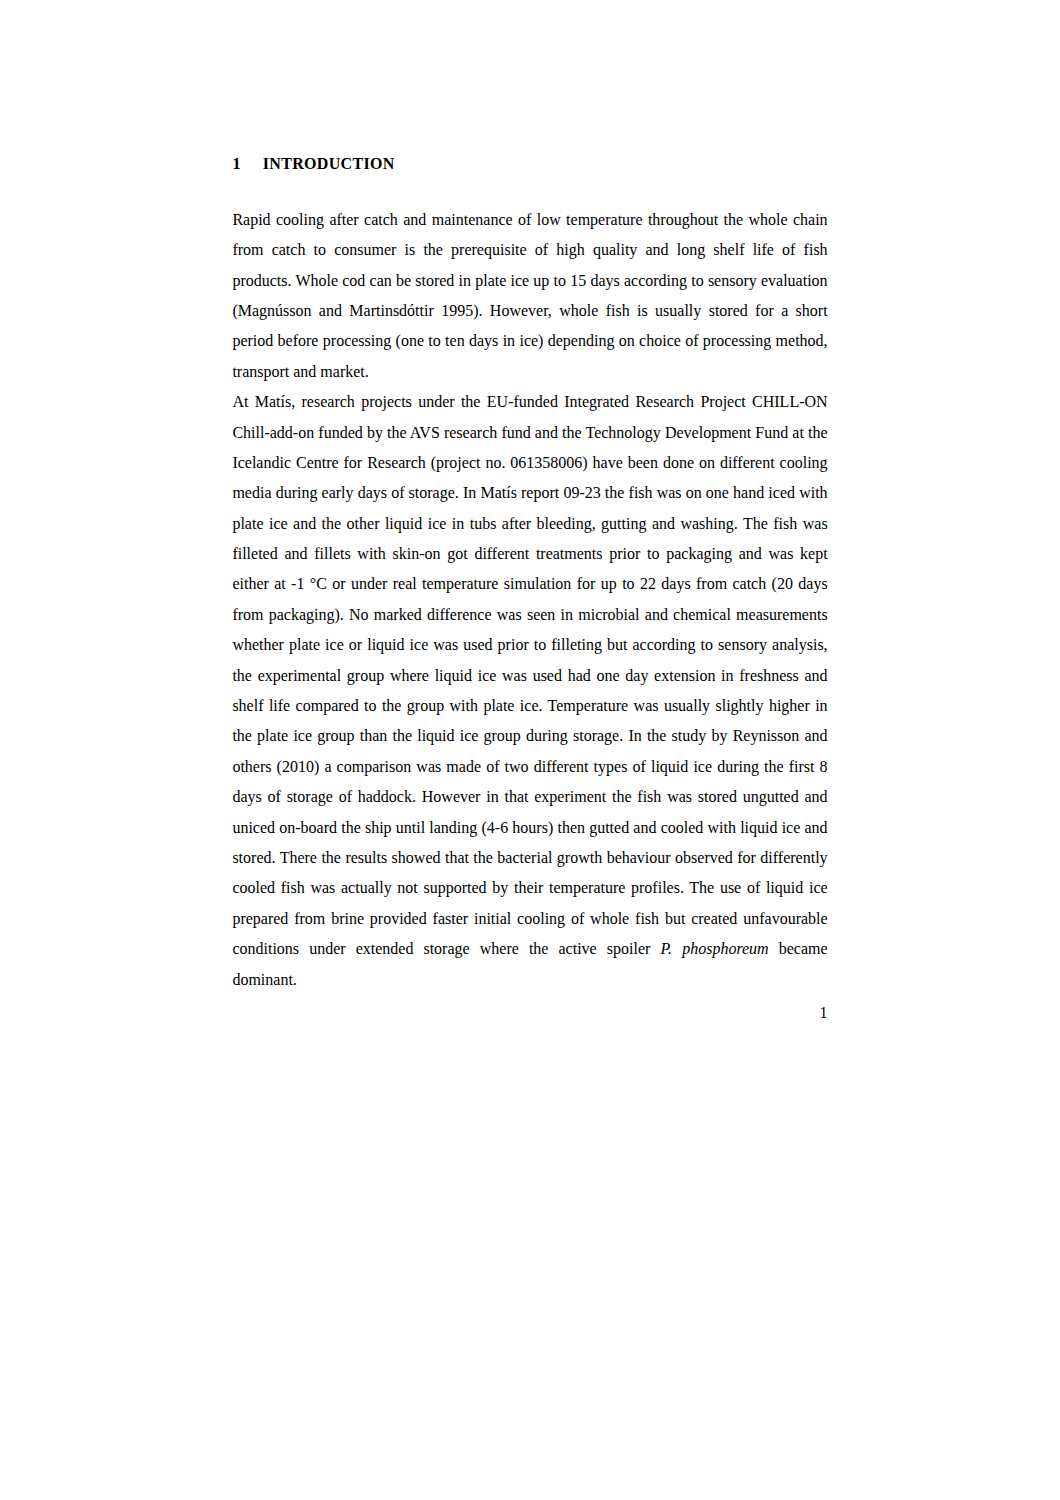1 INTRODUCTION
Rapid cooling after catch and maintenance of low temperature throughout the whole chain from catch to consumer is the prerequisite of high quality and long shelf life of fish products. Whole cod can be stored in plate ice up to 15 days according to sensory evaluation (Magnússon and Martinsdóttir 1995). However, whole fish is usually stored for a short period before processing (one to ten days in ice) depending on choice of processing method, transport and market.
At Matís, research projects under the EU-funded Integrated Research Project CHILL-ON Chill-add-on funded by the AVS research fund and the Technology Development Fund at the Icelandic Centre for Research (project no. 061358006) have been done on different cooling media during early days of storage. In Matís report 09-23 the fish was on one hand iced with plate ice and the other liquid ice in tubs after bleeding, gutting and washing. The fish was filleted and fillets with skin-on got different treatments prior to packaging and was kept either at -1 °C or under real temperature simulation for up to 22 days from catch (20 days from packaging). No marked difference was seen in microbial and chemical measurements whether plate ice or liquid ice was used prior to filleting but according to sensory analysis, the experimental group where liquid ice was used had one day extension in freshness and shelf life compared to the group with plate ice. Temperature was usually slightly higher in the plate ice group than the liquid ice group during storage. In the study by Reynisson and others (2010) a comparison was made of two different types of liquid ice during the first 8 days of storage of haddock. However in that experiment the fish was stored ungutted and uniced on-board the ship until landing (4-6 hours) then gutted and cooled with liquid ice and stored. There the results showed that the bacterial growth behaviour observed for differently cooled fish was actually not supported by their temperature profiles. The use of liquid ice prepared from brine provided faster initial cooling of whole fish but created unfavourable conditions under extended storage where the active spoiler P. phosphoreum became dominant.
1